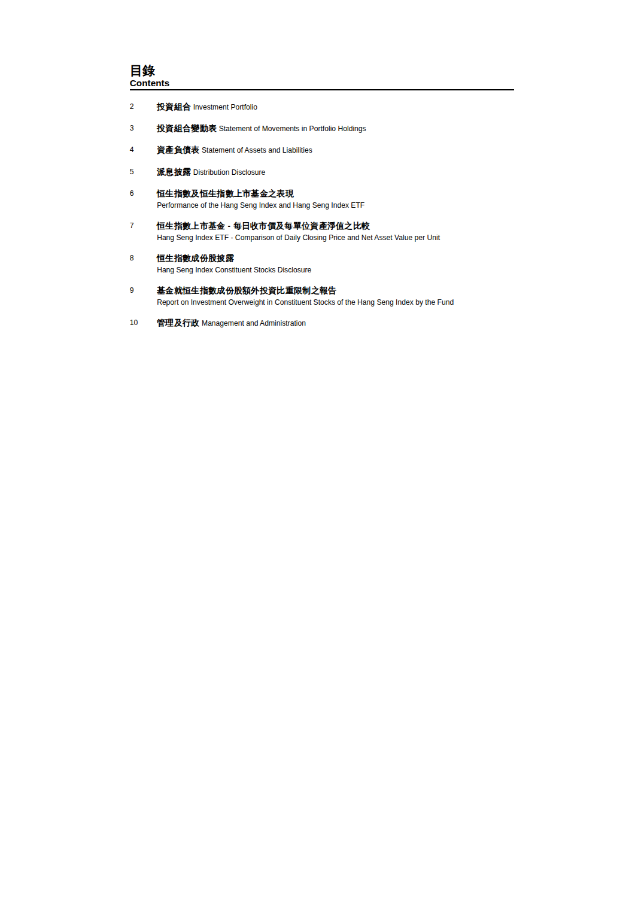目錄
Contents
| 2 | 投資組合 Investment Portfolio |
| 3 | 投資組合變動表 Statement of Movements in Portfolio Holdings |
| 4 | 資產負債表 Statement of Assets and Liabilities |
| 5 | 派息披露 Distribution Disclosure |
| 6 | 恒生指數及恒生指數上市基金之表現 Performance of the Hang Seng Index and Hang Seng Index ETF |
| 7 | 恒生指數上市基金 - 每日收市價及每單位資產淨值之比較 Hang Seng Index ETF - Comparison of Daily Closing Price and Net Asset Value per Unit |
| 8 | 恒生指數成份股披露 Hang Seng Index Constituent Stocks Disclosure |
| 9 | 基金就恒生指數成份股額外投資比重限制之報告 Report on Investment Overweight in Constituent Stocks of the Hang Seng Index by the Fund |
| 10 | 管理及行政 Management and Administration |